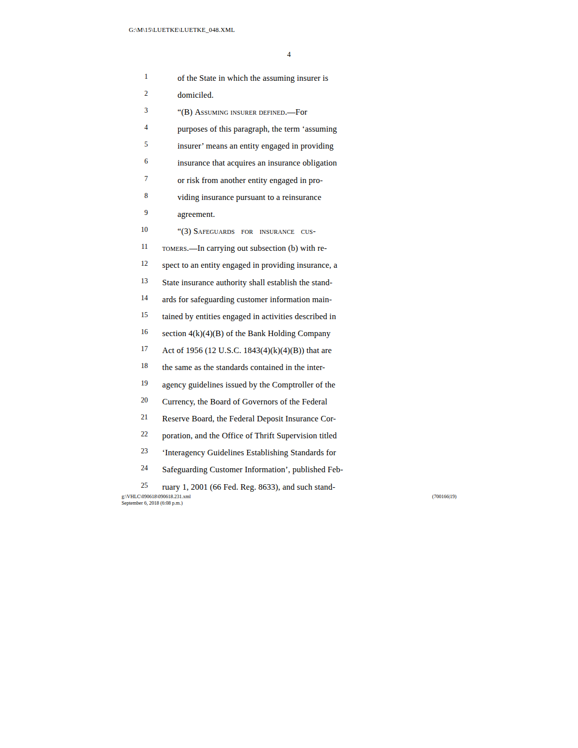G:\M\15\LUETKE\LUETKE_048.XML
4
| 1 | of the State in which the assuming insurer is |
| 2 | domiciled. |
| 3 | “(B) Assuming insurer defined. —For |
| 4 | purposes of this paragraph, the term ‘assuming |
| 5 | insurer’ means an entity engaged in providing |
| 6 | insurance that acquires an insurance obligation |
| 7 | or risk from another entity engaged in pro- |
| 8 | viding insurance pursuant to a reinsurance |
| 9 | agreement. |
| 10 | “(3) Safeguards for insurance cus- |
| 11 | tomers. —In carrying out subsection (b) with re- |
| 12 | spect to an entity engaged in providing insurance, a |
| 13 | State insurance authority shall establish the stand- |
| 14 | ards for safeguarding customer information main- |
| 15 | tained by entities engaged in activities described in |
| 16 | section 4(k)(4)(B) of the Bank Holding Company |
| 17 | Act of 1956 (12 U.S.C. 1843(4)(k)(4)(B)) that are |
| 18 | the same as the standards contained in the inter- |
| 19 | agency guidelines issued by the Comptroller of the |
| 20 | Currency, the Board of Governors of the Federal |
| 21 | Reserve Board, the Federal Deposit Insurance Cor- |
| 22 | poration, and the Office of Thrift Supervision titled |
| 23 | ‘Interagency Guidelines Establishing Standards for |
| 24 | Safeguarding Customer Information’, published Feb- |
| 25 | ruary 1, 2001 (66 Fed. Reg. 8633), and such stand- |
g:\VHLC\090618\090618.231.xml
September 6, 2018 (6:08 p.m.)
(700166|19)